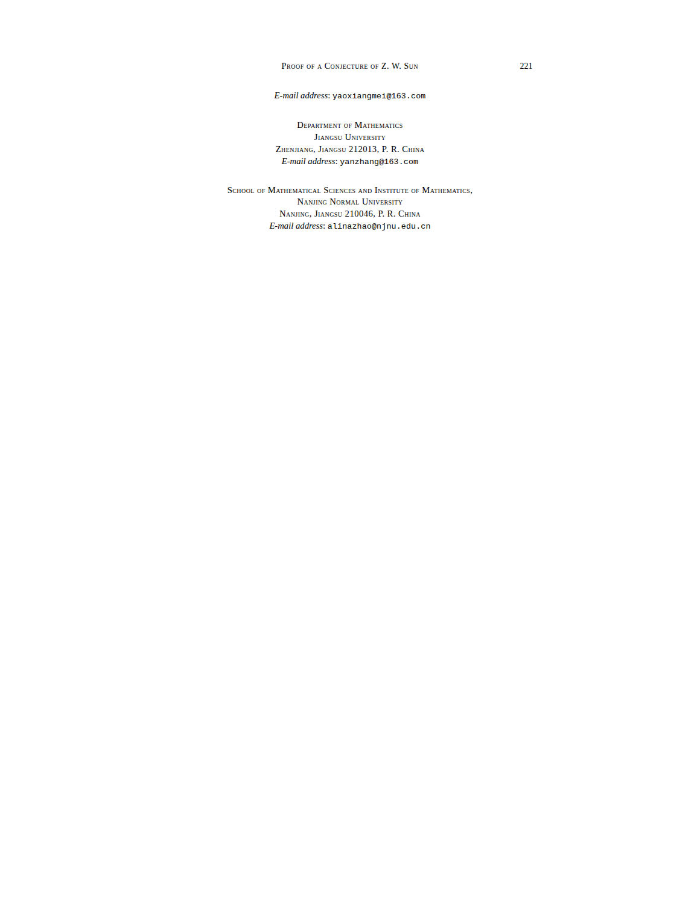Proof of a Conjecture of Z. W. Sun 221
E-mail address: yaoxiangmei@163.com
Department of Mathematics
Jiangsu University
Zhenjiang, Jiangsu 212013, P. R. China
E-mail address: yanzhang@163.com
School of Mathematical Sciences and Institute of Mathematics,
Nanjing Normal University
Nanjing, Jiangsu 210046, P. R. China
E-mail address: alinazhao@njnu.edu.cn